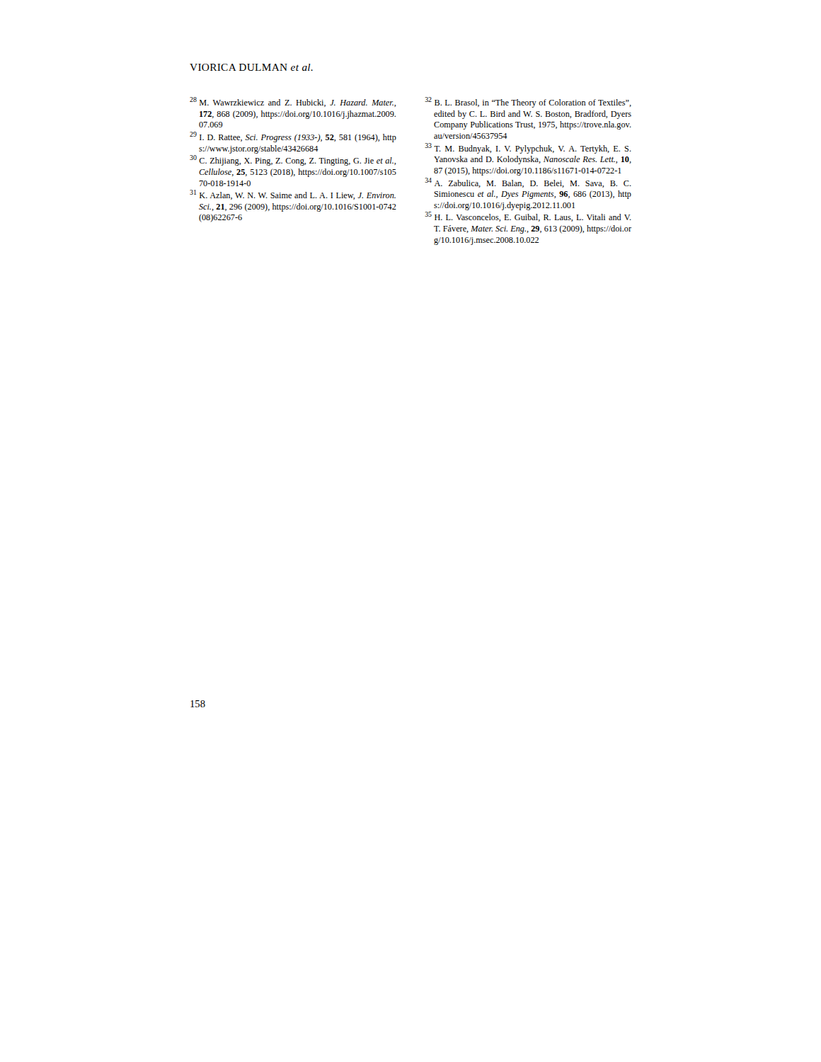VIORICA DULMAN et al.
28M. Wawrzkiewicz and Z. Hubicki, J. Hazard. Mater., 172, 868 (2009), https://doi.org/10.1016/j.jhazmat.2009.07.069
29I. D. Rattee, Sci. Progress (1933-), 52, 581 (1964), https://www.jstor.org/stable/43426684
30C. Zhijiang, X. Ping, Z. Cong, Z. Tingting, G. Jie et al., Cellulose, 25, 5123 (2018), https://doi.org/10.1007/s10570-018-1914-0
31K. Azlan, W. N. W. Saime and L. A. I Liew, J. Environ. Sci., 21, 296 (2009), https://doi.org/10.1016/S1001-0742(08)62267-6
32B. L. Brasol, in “The Theory of Coloration of Textiles”, edited by C. L. Bird and W. S. Boston, Bradford, Dyers Company Publications Trust, 1975, https://trove.nla.gov.au/version/45637954
33T. M. Budnyak, I. V. Pylypchuk, V. A. Tertykh, E. S. Yanovska and D. Kolodynska, Nanoscale Res. Lett., 10, 87 (2015), https://doi.org/10.1186/s11671-014-0722-1
34A. Zabulica, M. Balan, D. Belei, M. Sava, B. C. Simionescu et al., Dyes Pigments, 96, 686 (2013), https://doi.org/10.1016/j.dyepig.2012.11.001
35H. L. Vasconcelos, E. Guibal, R. Laus, L. Vitali and V. T. Fávere, Mater. Sci. Eng., 29, 613 (2009), https://doi.org/10.1016/j.msec.2008.10.022
158